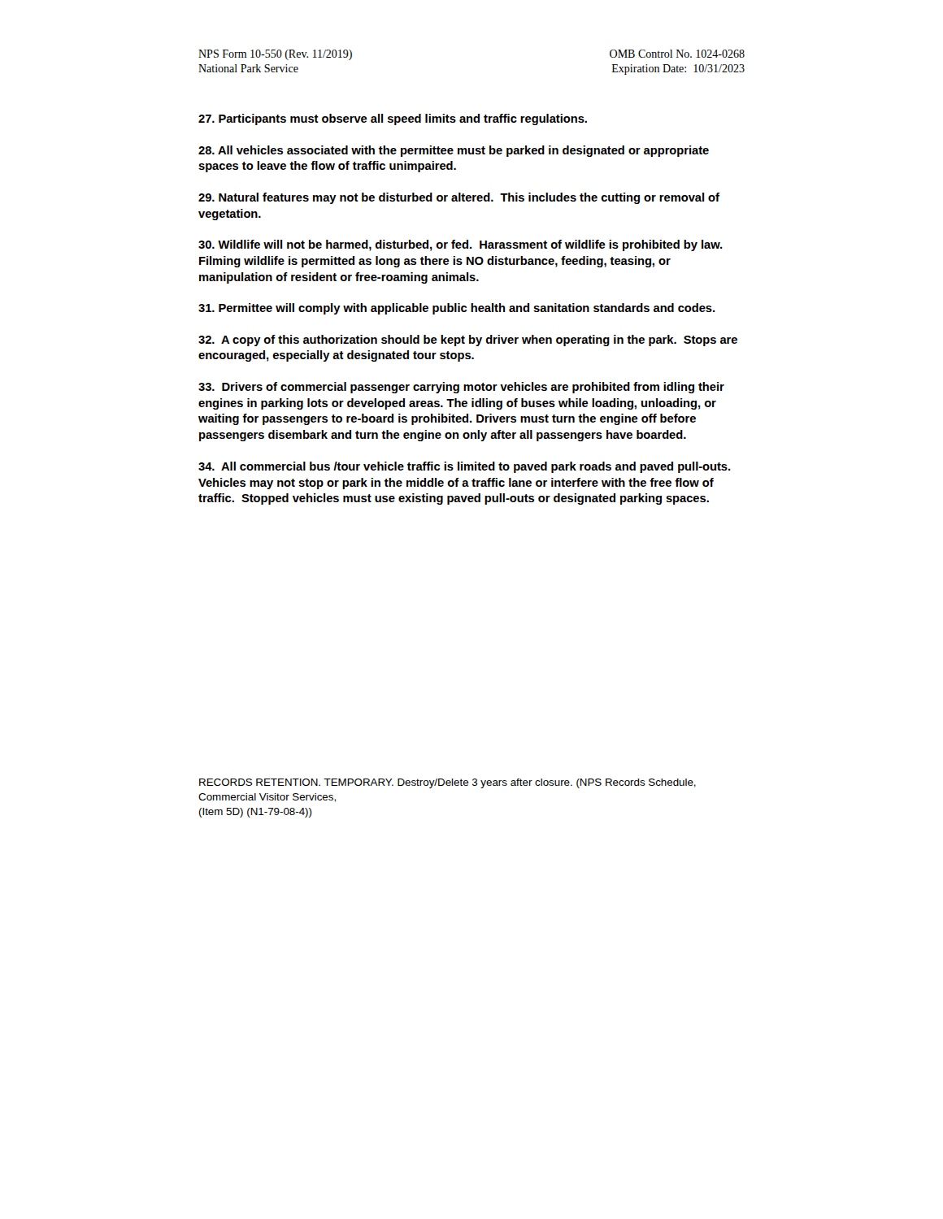NPS Form 10-550 (Rev. 11/2019)
National Park Service
OMB Control No. 1024-0268
Expiration Date: 10/31/2023
27. Participants must observe all speed limits and traffic regulations.
28. All vehicles associated with the permittee must be parked in designated or appropriate spaces to leave the flow of traffic unimpaired.
29. Natural features may not be disturbed or altered. This includes the cutting or removal of vegetation.
30. Wildlife will not be harmed, disturbed, or fed. Harassment of wildlife is prohibited by law. Filming wildlife is permitted as long as there is NO disturbance, feeding, teasing, or manipulation of resident or free-roaming animals.
31. Permittee will comply with applicable public health and sanitation standards and codes.
32. A copy of this authorization should be kept by driver when operating in the park. Stops are encouraged, especially at designated tour stops.
33. Drivers of commercial passenger carrying motor vehicles are prohibited from idling their engines in parking lots or developed areas. The idling of buses while loading, unloading, or waiting for passengers to re-board is prohibited. Drivers must turn the engine off before passengers disembark and turn the engine on only after all passengers have boarded.
34. All commercial bus /tour vehicle traffic is limited to paved park roads and paved pull-outs. Vehicles may not stop or park in the middle of a traffic lane or interfere with the free flow of traffic. Stopped vehicles must use existing paved pull-outs or designated parking spaces.
RECORDS RETENTION. TEMPORARY. Destroy/Delete 3 years after closure. (NPS Records Schedule, Commercial Visitor Services,
(Item 5D) (N1-79-08-4))